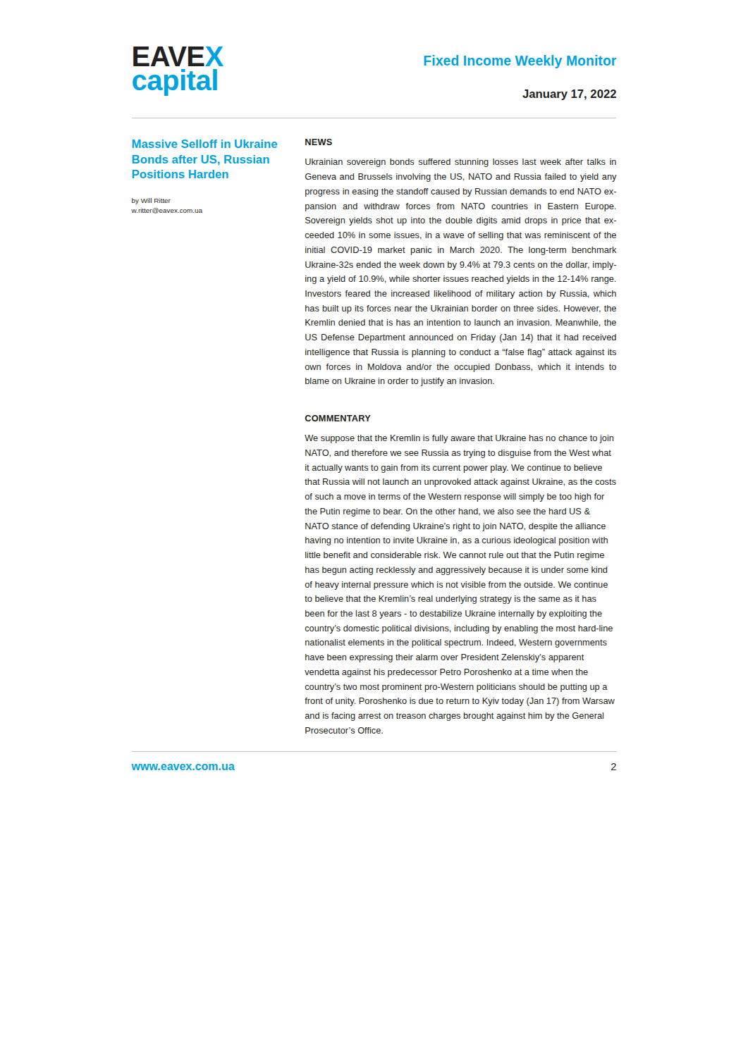EAVEX capital
Fixed Income Weekly Monitor
January 17, 2022
Massive Selloff in Ukraine Bonds after US, Russian Positions Harden
by Will Ritter
w.ritter@eavex.com.ua
NEWS
Ukrainian sovereign bonds suffered stunning losses last week after talks in Geneva and Brussels involving the US, NATO and Russia failed to yield any progress in easing the standoff caused by Russian demands to end NATO expansion and withdraw forces from NATO countries in Eastern Europe. Sovereign yields shot up into the double digits amid drops in price that exceeded 10% in some issues, in a wave of selling that was reminiscent of the initial COVID-19 market panic in March 2020. The long-term benchmark Ukraine-32s ended the week down by 9.4% at 79.3 cents on the dollar, implying a yield of 10.9%, while shorter issues reached yields in the 12-14% range. Investors feared the increased likelihood of military action by Russia, which has built up its forces near the Ukrainian border on three sides. However, the Kremlin denied that is has an intention to launch an invasion. Meanwhile, the US Defense Department announced on Friday (Jan 14) that it had received intelligence that Russia is planning to conduct a “false flag” attack against its own forces in Moldova and/or the occupied Donbass, which it intends to blame on Ukraine in order to justify an invasion.
COMMENTARY
We suppose that the Kremlin is fully aware that Ukraine has no chance to join NATO, and therefore we see Russia as trying to disguise from the West what it actually wants to gain from its current power play. We continue to believe that Russia will not launch an unprovoked attack against Ukraine, as the costs of such a move in terms of the Western response will simply be too high for the Putin regime to bear. On the other hand, we also see the hard US & NATO stance of defending Ukraine’s right to join NATO, despite the alliance having no intention to invite Ukraine in, as a curious ideological position with little benefit and considerable risk. We cannot rule out that the Putin regime has begun acting recklessly and aggressively because it is under some kind of heavy internal pressure which is not visible from the outside. We continue to believe that the Kremlin’s real underlying strategy is the same as it has been for the last 8 years - to destabilize Ukraine internally by exploiting the country’s domestic political divisions, including by enabling the most hard-line nationalist elements in the political spectrum. Indeed, Western governments have been expressing their alarm over President Zelenskiy’s apparent vendetta against his predecessor Petro Poroshenko at a time when the country’s two most prominent pro-Western politicians should be putting up a front of unity. Poroshenko is due to return to Kyiv today (Jan 17) from Warsaw and is facing arrest on treason charges brought against him by the General Prosecutor’s Office.
www.eavex.com.ua 2